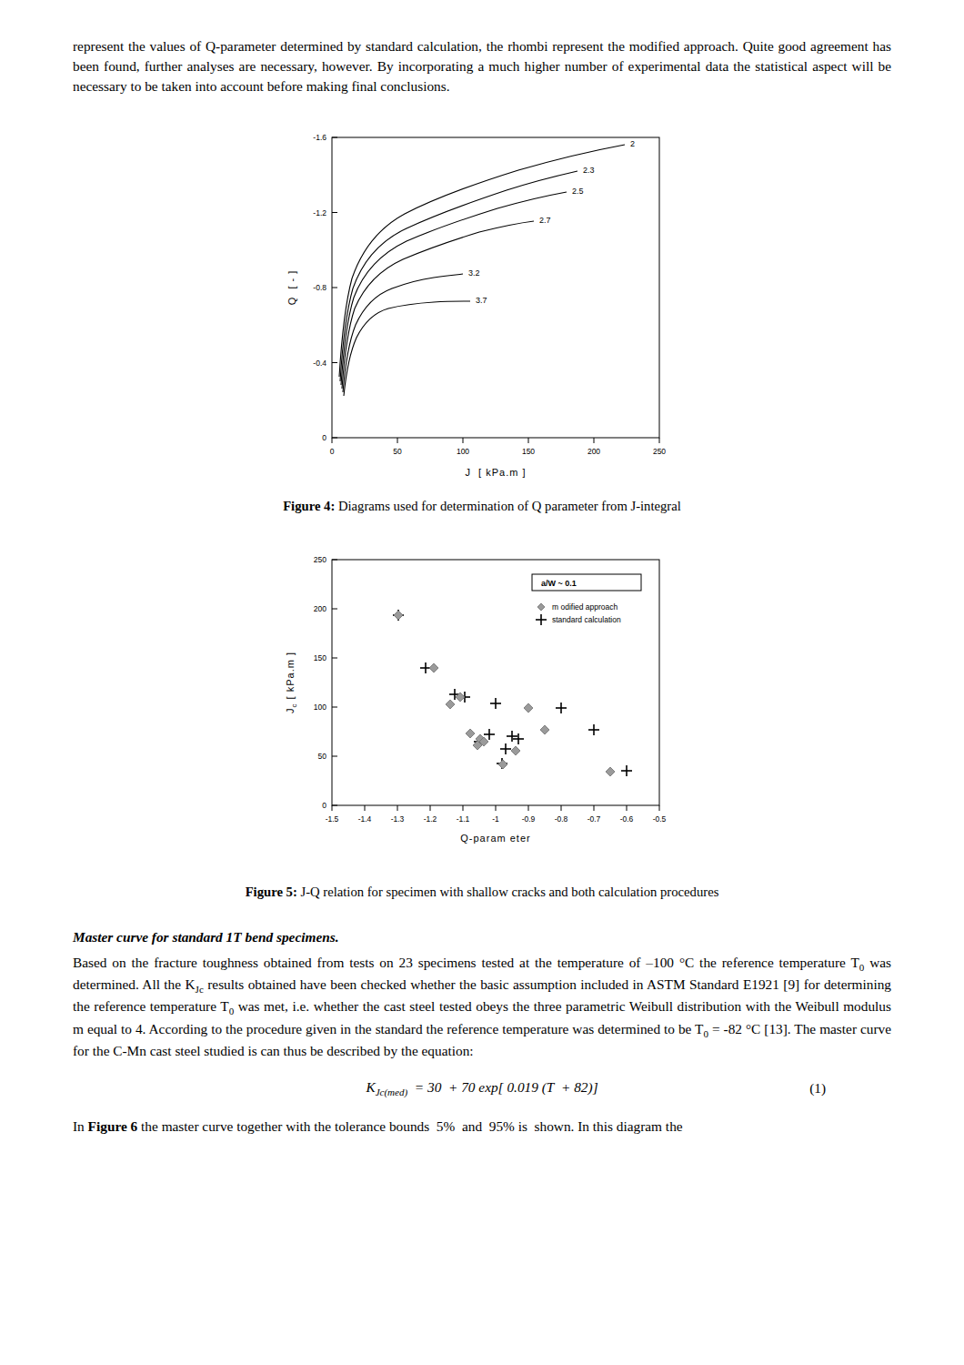represent the values of Q-parameter determined by standard calculation, the rhombi represent the modified approach. Quite good agreement has been found, further analyses are necessary, however. By incorporating a much higher number of experimental data the statistical aspect will be necessary to be taken into account before making final conclusions.
-1.6 -1.2 -0.8 -0.4 0 0 50 100 150 200 250 J [ kPa.m ] Q [ - ] 2 2.3 2.5 2.7 3.2 3.7
Figure 4: Diagrams used for determination of Q parameter from J-integral
250 200 150 100 50 0 -1.5 -1.4 -1.3 -1.2 -1.1 -1 -0.9 -0.8 -0.7 -0.6 -0.5 Q-param eter Jc [ kPa.m ] a/W ~ 0.1 m odified approach standard calculation
Figure 5: J-Q relation for specimen with shallow cracks and both calculation procedures
Master curve for standard 1T bend specimens.
Based on the fracture toughness obtained from tests on 23 specimens tested at the temperature of –100 °C the reference temperature T0 was determined. All the KJc results obtained have been checked whether the basic assumption included in ASTM Standard E1921 [9] for determining the reference temperature T0 was met, i.e. whether the cast steel tested obeys the three parametric Weibull distribution with the Weibull modulus m equal to 4. According to the procedure given in the standard the reference temperature was determined to be T0 = -82 °C [13]. The master curve for the C-Mn cast steel studied is can thus be described by the equation:
KJc(med) = 30 + 70 exp[ 0.019 (T + 82)] (1)
In Figure 6 the master curve together with the tolerance bounds 5% and 95% is shown. In this diagram the